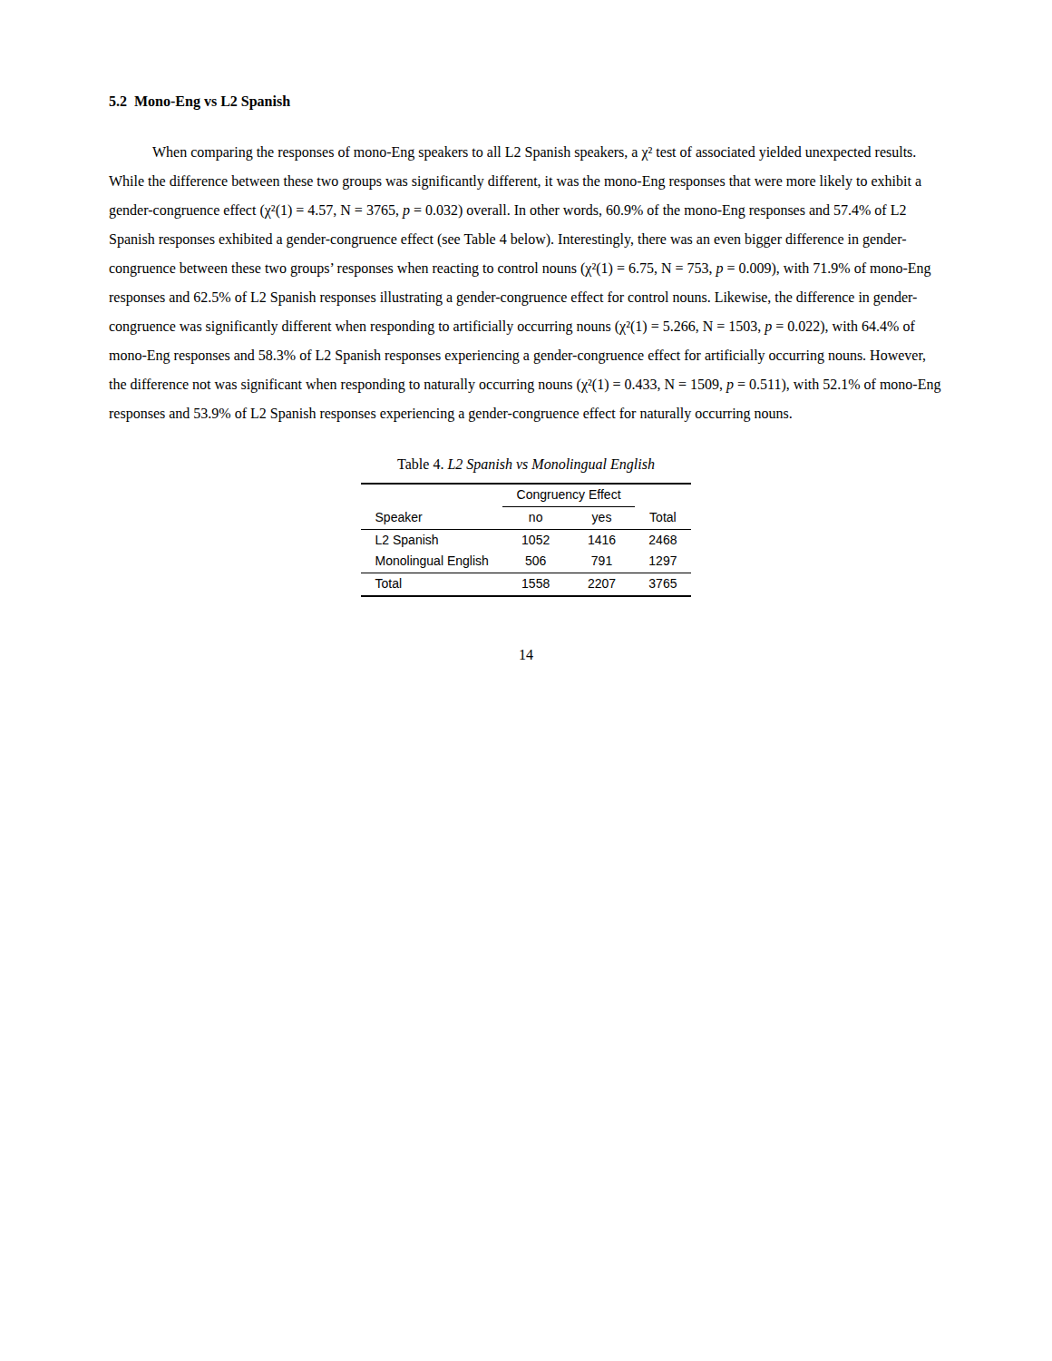5.2 Mono-Eng vs L2 Spanish
When comparing the responses of mono-Eng speakers to all L2 Spanish speakers, a χ² test of associated yielded unexpected results. While the difference between these two groups was significantly different, it was the mono-Eng responses that were more likely to exhibit a gender-congruence effect (χ²(1) = 4.57, N = 3765, p = 0.032) overall. In other words, 60.9% of the mono-Eng responses and 57.4% of L2 Spanish responses exhibited a gender-congruence effect (see Table 4 below). Interestingly, there was an even bigger difference in gender-congruence between these two groups’ responses when reacting to control nouns (χ²(1) = 6.75, N = 753, p = 0.009), with 71.9% of mono-Eng responses and 62.5% of L2 Spanish responses illustrating a gender-congruence effect for control nouns. Likewise, the difference in gender-congruence was significantly different when responding to artificially occurring nouns (χ²(1) = 5.266, N = 1503, p = 0.022), with 64.4% of mono-Eng responses and 58.3% of L2 Spanish responses experiencing a gender-congruence effect for artificially occurring nouns. However, the difference not was significant when responding to naturally occurring nouns (χ²(1) = 0.433, N = 1509, p = 0.511), with 52.1% of mono-Eng responses and 53.9% of L2 Spanish responses experiencing a gender-congruence effect for naturally occurring nouns.
Table 4. L2 Spanish vs Monolingual English
| | Congruency Effect | |
| --- | --- | --- |
| Speaker | no | yes | Total |
| L2 Spanish | 1052 | 1416 | 2468 |
| Monolingual English | 506 | 791 | 1297 |
| Total | 1558 | 2207 | 3765 |
14